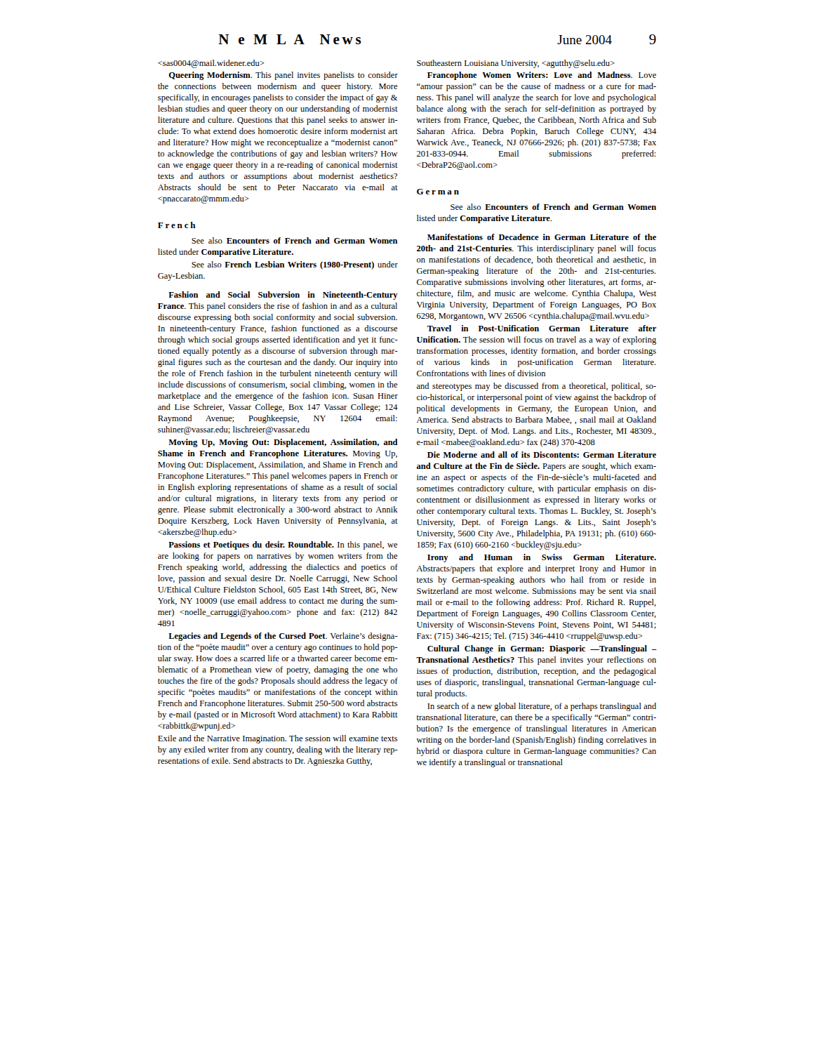N e M L A News
June 2004
9
<sas0004@mail.widener.edu>
Queering Modernism. This panel invites panelists to consider the connections between modernism and queer history. More specifically, in encourages panelists to consider the impact of gay & lesbian studies and queer theory on our understanding of modernist literature and culture. Questions that this panel seeks to answer include: To what extend does homoerotic desire inform modernist art and literature? How might we reconceptualize a “modernist canon” to acknowledge the contributions of gay and lesbian writers? How can we engage queer theory in a re-reading of canonical modernist texts and authors or assumptions about modernist aesthetics? Abstracts should be sent to Peter Naccarato via e-mail at <pnaccarato@mmm.edu>
French
See also Encounters of French and German Women listed under Comparative Literature.
See also French Lesbian Writers (1980-Present) under Gay-Lesbian.
Fashion and Social Subversion in Nineteenth-Century France. This panel considers the rise of fashion in and as a cultural discourse expressing both social conformity and social subversion. In nineteenth-century France, fashion functioned as a discourse through which social groups asserted identification and yet it functioned equally potently as a discourse of subversion through marginal figures such as the courtesan and the dandy. Our inquiry into the role of French fashion in the turbulent nineteenth century will include discussions of consumerism, social climbing, women in the marketplace and the emergence of the fashion icon. Susan Hiner and Lise Schreier, Vassar College, Box 147 Vassar College; 124 Raymond Avenue; Poughkeepsie, NY 12604 email: suhiner@vassar.edu; lischreier@vassar.edu
Moving Up, Moving Out: Displacement, Assimilation, and Shame in French and Francophone Literatures. Moving Up, Moving Out: Displacement, Assimilation, and Shame in French and Francophone Literatures.” This panel welcomes papers in French or in English exploring representations of shame as a result of social and/or cultural migrations, in literary texts from any period or genre. Please submit electronically a 300-word abstract to Annik Doquire Kerszberg, Lock Haven University of Pennsylvania, at <akerszbe@lhup.edu>
Passions et Poetiques du desir. Roundtable. In this panel, we are looking for papers on narratives by women writers from the French speaking world, addressing the dialectics and poetics of love, passion and sexual desire Dr. Noelle Carruggi, New School U/Ethical Culture Fieldston School, 605 East 14th Street, 8G, New York, NY 10009 (use email address to contact me during the summer) <noelle_carruggi@yahoo.com> phone and fax: (212) 842 4891
Legacies and Legends of the Cursed Poet. Verlaine’s designation of the “poète maudit” over a century ago continues to hold popular sway. How does a scarred life or a thwarted career become emblematic of a Promethean view of poetry, damaging the one who touches the fire of the gods? Proposals should address the legacy of specific “poètes maudits” or manifestations of the concept within French and Francophone literatures. Submit 250-500 word abstracts by e-mail (pasted or in Microsoft Word attachment) to Kara Rabbitt <rabbittk@wpunj.ed>
Exile and the Narrative Imagination. The session will examine texts by any exiled writer from any country, dealing with the literary representations of exile. Send abstracts to Dr. Agnieszka Gutthy,
Southeastern Louisiana University, <agutthy@selu.edu>
Francophone Women Writers: Love and Madness. Love “amour passion” can be the cause of madness or a cure for madness. This panel will analyze the search for love and psychological balance along with the serach for self-definition as portrayed by writers from France, Quebec, the Caribbean, North Africa and Sub Saharan Africa. Debra Popkin, Baruch College CUNY, 434 Warwick Ave., Teaneck, NJ 07666-2926; ph. (201) 837-5738; Fax 201-833-0944. Email submissions preferred: <DebraP26@aol.com>
German
See also Encounters of French and German Women listed under Comparative Literature.
Manifestations of Decadence in German Literature of the 20th- and 21st-Centuries. This interdisciplinary panel will focus on manifestations of decadence, both theoretical and aesthetic, in German-speaking literature of the 20th- and 21st-centuries. Comparative submissions involving other literatures, art forms, architecture, film, and music are welcome. Cynthia Chalupa, West Virginia University, Department of Foreign Languages, PO Box 6298, Morgantown, WV 26506 <cynthia.chalupa@mail.wvu.edu>
Travel in Post-Unification German Literature after Unification. The session will focus on travel as a way of exploring transformation processes, identity formation, and border crossings of various kinds in post-unification German literature. Confrontations with lines of division
and stereotypes may be discussed from a theoretical, political, socio-historical, or interpersonal point of view against the backdrop of political developments in Germany, the European Union, and America. Send abstracts to Barbara Mabee, , snail mail at Oakland University, Dept. of Mod. Langs. and Lits., Rochester, MI 48309., e-mail <mabee@oakland.edu> fax (248) 370-4208
Die Moderne and all of its Discontents: German Literature and Culture at the Fin de Siècle. Papers are sought, which examine an aspect or aspects of the Fin-de-siècle’s multi-faceted and sometimes contradictory culture, with particular emphasis on discontentment or disillusionment as expressed in literary works or other contemporary cultural texts. Thomas L. Buckley, St. Joseph’s University, Dept. of Foreign Langs. & Lits., Saint Joseph’s University, 5600 City Ave., Philadelphia, PA 19131; ph. (610) 660-1859; Fax (610) 660-2160 <buckley@sju.edu>
Irony and Human in Swiss German Literature. Abstracts/papers that explore and interpret Irony and Humor in texts by German-speaking authors who hail from or reside in Switzerland are most welcome. Submissions may be sent via snail mail or e-mail to the following address: Prof. Richard R. Ruppel, Department of Foreign Languages, 490 Collins Classroom Center, University of Wisconsin-Stevens Point, Stevens Point, WI 54481; Fax: (715) 346-4215; Tel. (715) 346-4410 <rruppel@uwsp.edu>
Cultural Change in German: Diasporic —Translingual – Transnational Aesthetics? This panel invites your reflections on issues of production, distribution, reception, and the pedagogical uses of diasporic, translingual, transnational German-language cultural products.
In search of a new global literature, of a perhaps translingual and transnational literature, can there be a specifically “German” contribution? Is the emergence of translingual literatures in American writing on the border-land (Spanish/English) finding correlatives in hybrid or diaspora culture in German-language communities? Can we identify a translingual or transnational